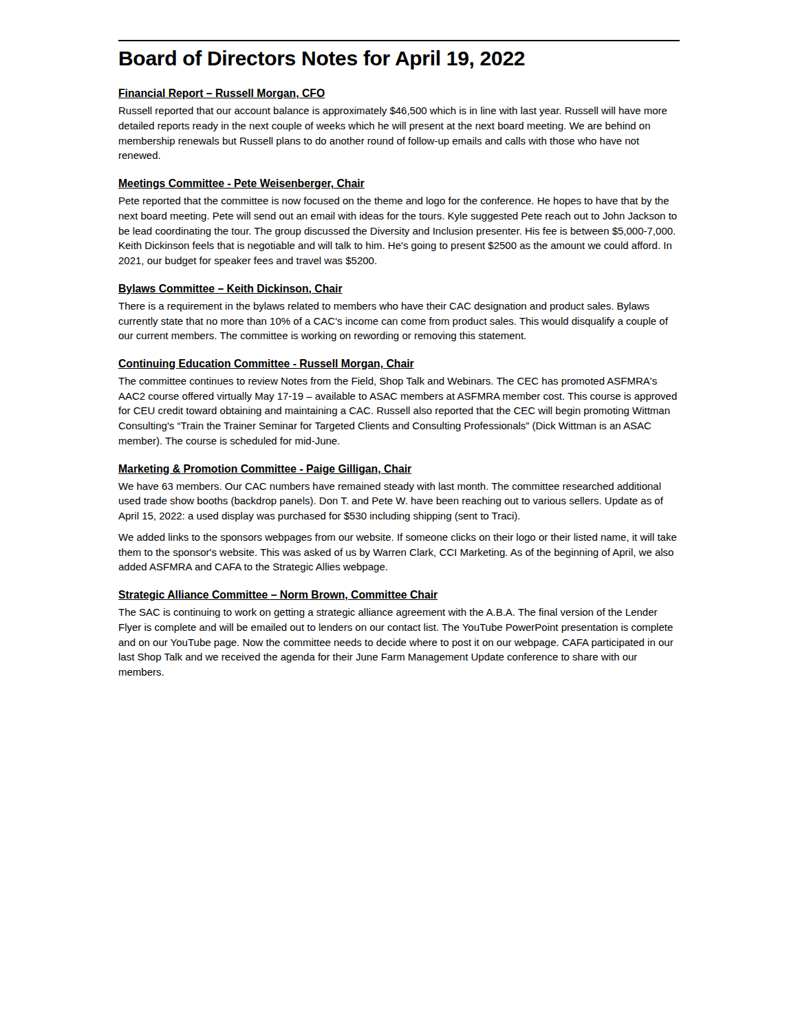Board of Directors Notes for April 19, 2022
Financial Report – Russell Morgan, CFO
Russell reported that our account balance is approximately $46,500 which is in line with last year. Russell will have more detailed reports ready in the next couple of weeks which he will present at the next board meeting. We are behind on membership renewals but Russell plans to do another round of follow-up emails and calls with those who have not renewed.
Meetings Committee - Pete Weisenberger, Chair
Pete reported that the committee is now focused on the theme and logo for the conference. He hopes to have that by the next board meeting. Pete will send out an email with ideas for the tours. Kyle suggested Pete reach out to John Jackson to be lead coordinating the tour. The group discussed the Diversity and Inclusion presenter. His fee is between $5,000-7,000. Keith Dickinson feels that is negotiable and will talk to him. He's going to present $2500 as the amount we could afford. In 2021, our budget for speaker fees and travel was $5200.
Bylaws Committee – Keith Dickinson, Chair
There is a requirement in the bylaws related to members who have their CAC designation and product sales. Bylaws currently state that no more than 10% of a CAC's income can come from product sales. This would disqualify a couple of our current members. The committee is working on rewording or removing this statement.
Continuing Education Committee - Russell Morgan, Chair
The committee continues to review Notes from the Field, Shop Talk and Webinars. The CEC has promoted ASFMRA's AAC2 course offered virtually May 17-19 – available to ASAC members at ASFMRA member cost. This course is approved for CEU credit toward obtaining and maintaining a CAC. Russell also reported that the CEC will begin promoting Wittman Consulting's “Train the Trainer Seminar for Targeted Clients and Consulting Professionals” (Dick Wittman is an ASAC member). The course is scheduled for mid-June.
Marketing & Promotion Committee - Paige Gilligan, Chair
We have 63 members. Our CAC numbers have remained steady with last month. The committee researched additional used trade show booths (backdrop panels). Don T. and Pete W. have been reaching out to various sellers. Update as of April 15, 2022: a used display was purchased for $530 including shipping (sent to Traci).
We added links to the sponsors webpages from our website. If someone clicks on their logo or their listed name, it will take them to the sponsor's website. This was asked of us by Warren Clark, CCI Marketing. As of the beginning of April, we also added ASFMRA and CAFA to the Strategic Allies webpage.
Strategic Alliance Committee – Norm Brown, Committee Chair
The SAC is continuing to work on getting a strategic alliance agreement with the A.B.A. The final version of the Lender Flyer is complete and will be emailed out to lenders on our contact list. The YouTube PowerPoint presentation is complete and on our YouTube page. Now the committee needs to decide where to post it on our webpage. CAFA participated in our last Shop Talk and we received the agenda for their June Farm Management Update conference to share with our members.